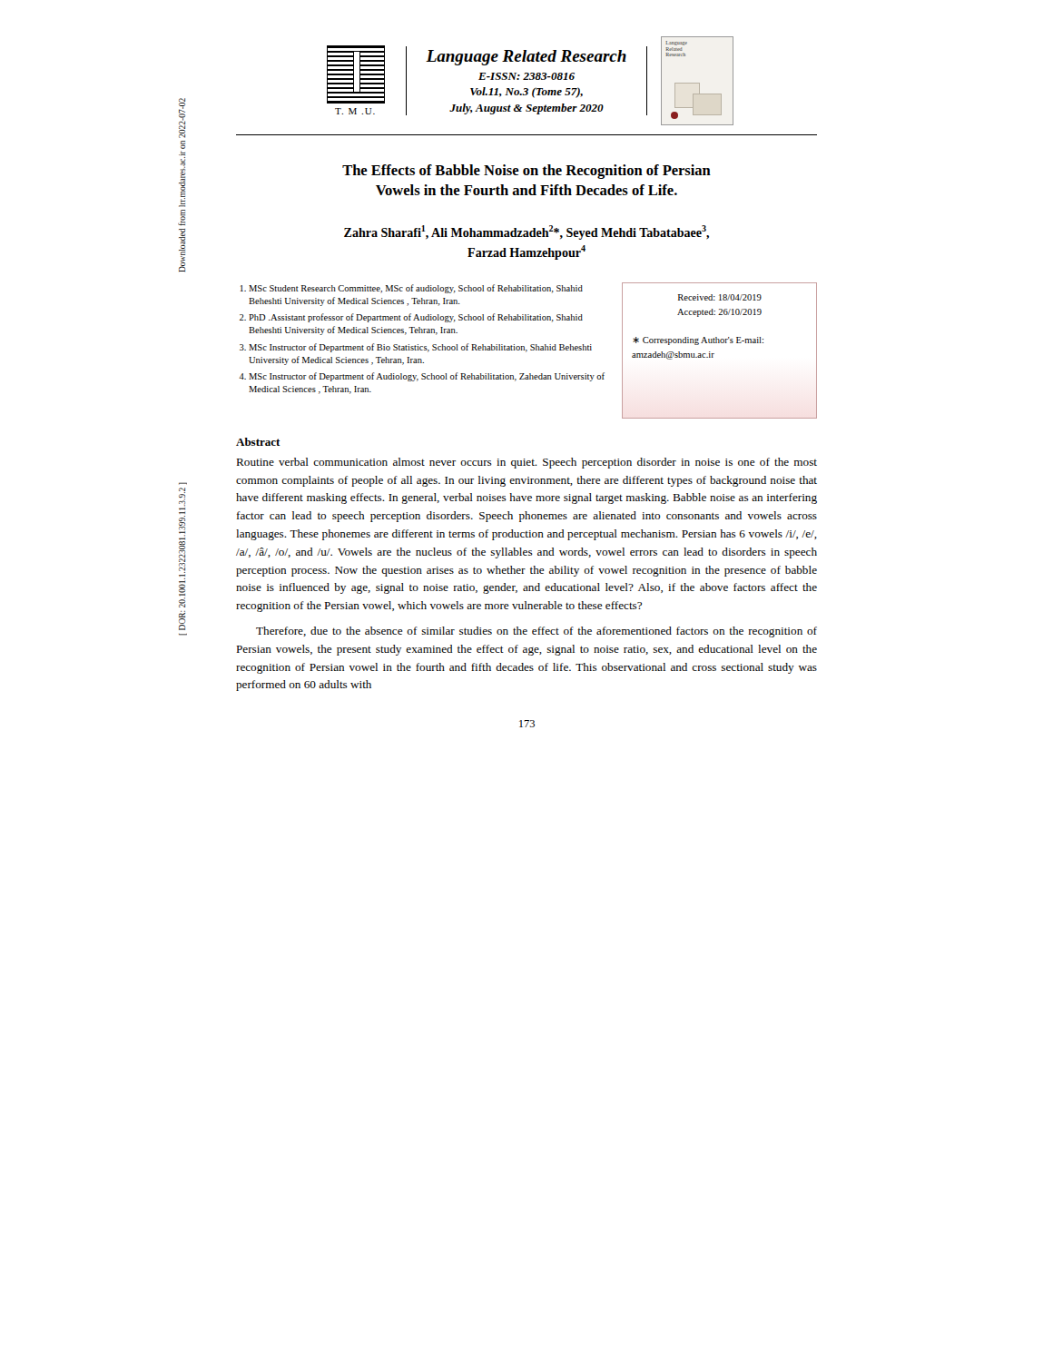Downloaded from lrr.modares.ac.ir on 2022-07-02 [ DOR: 20.1001.1.23223081.1399.11.3.9.2 ]
T. M .U.
Language Related Research
E-ISSN: 2383-0816
Vol.11, No.3 (Tome 57),
July, August & September 2020
Language
Related
Research
The Effects of Babble Noise on the Recognition of Persian
Vowels in the Fourth and Fifth Decades of Life.
Zahra Sharafi1, Ali Mohammadzadeh2*, Seyed Mehdi Tabatabaee3,
Farzad Hamzehpour4
MSc Student Research Committee, MSc of audiology, School of Rehabilitation, Shahid Beheshti University of Medical Sciences , Tehran, Iran.
PhD .Assistant professor of Department of Audiology, School of Rehabilitation, Shahid Beheshti University of Medical Sciences, Tehran, Iran.
MSc Instructor of Department of Bio Statistics, School of Rehabilitation, Shahid Beheshti University of Medical Sciences , Tehran, Iran.
MSc Instructor of Department of Audiology, School of Rehabilitation, Zahedan University of Medical Sciences , Tehran, Iran.
Received: 18/04/2019
Accepted: 26/10/2019
∗ Corresponding Author's E-mail:
amzadeh@sbmu.ac.ir
Abstract
Routine verbal communication almost never occurs in quiet. Speech perception disorder in noise is one of the most common complaints of people of all ages. In our living environment, there are different types of background noise that have different masking effects. In general, verbal noises have more signal target masking. Babble noise as an interfering factor can lead to speech perception disorders. Speech phonemes are alienated into consonants and vowels across languages. These phonemes are different in terms of production and perceptual mechanism. Persian has 6 vowels /i/, /e/, /a/, /â/, /o/, and /u/. Vowels are the nucleus of the syllables and words, vowel errors can lead to disorders in speech perception process. Now the question arises as to whether the ability of vowel recognition in the presence of babble noise is influenced by age, signal to noise ratio, gender, and educational level? Also, if the above factors affect the recognition of the Persian vowel, which vowels are more vulnerable to these effects?
Therefore, due to the absence of similar studies on the effect of the aforementioned factors on the recognition of Persian vowels, the present study examined the effect of age, signal to noise ratio, sex, and educational level on the recognition of Persian vowel in the fourth and fifth decades of life. This observational and cross sectional study was performed on 60 adults with
173